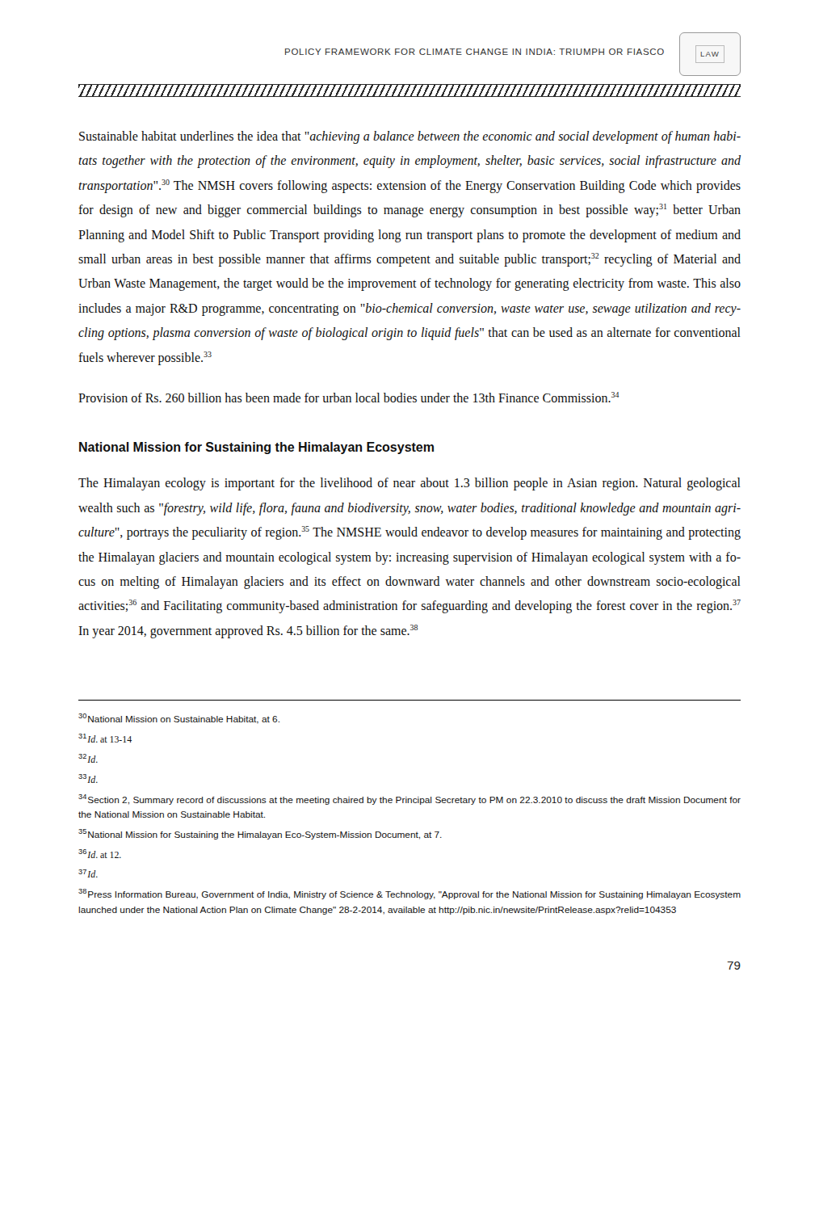Policy Framework for Climate Change in India: Triumph or Fiasco
LAW
Sustainable habitat underlines the idea that "achieving a balance between the economic and social development of human habitats together with the protection of the environment, equity in employment, shelter, basic services, social infrastructure and transportation".30 The NMSH covers following aspects: extension of the Energy Conservation Building Code which provides for design of new and bigger commercial buildings to manage energy consumption in best possible way;31 better Urban Planning and Model Shift to Public Transport providing long run transport plans to promote the development of medium and small urban areas in best possible manner that affirms competent and suitable public transport;32 recycling of Material and Urban Waste Management, the target would be the improvement of technology for generating electricity from waste. This also includes a major R&D programme, concentrating on "bio-chemical conversion, waste water use, sewage utilization and recycling options, plasma conversion of waste of biological origin to liquid fuels" that can be used as an alternate for conventional fuels wherever possible.33
Provision of Rs. 260 billion has been made for urban local bodies under the 13th Finance Commission.34
National Mission for Sustaining the Himalayan Ecosystem
The Himalayan ecology is important for the livelihood of near about 1.3 billion people in Asian region. Natural geological wealth such as "forestry, wild life, flora, fauna and biodiversity, snow, water bodies, traditional knowledge and mountain agriculture", portrays the peculiarity of region.35 The NMSHE would endeavor to develop measures for maintaining and protecting the Himalayan glaciers and mountain ecological system by: increasing supervision of Himalayan ecological system with a focus on melting of Himalayan glaciers and its effect on downward water channels and other downstream socio-ecological activities;36 and Facilitating community-based administration for safeguarding and developing the forest cover in the region.37 In year 2014, government approved Rs. 4.5 billion for the same.38
30National Mission on Sustainable Habitat, at 6.
31Id. at 13-14
32Id.
33Id.
34Section 2, Summary record of discussions at the meeting chaired by the Principal Secretary to PM on 22.3.2010 to discuss the draft Mission Document for the National Mission on Sustainable Habitat.
35National Mission for Sustaining the Himalayan Eco-System-Mission Document, at 7.
36Id. at 12.
37Id.
38Press Information Bureau, Government of India, Ministry of Science & Technology, "Approval for the National Mission for Sustaining Himalayan Ecosystem launched under the National Action Plan on Climate Change" 28-2-2014, available at http://pib.nic.in/newsite/PrintRelease.aspx?relid=104353
79